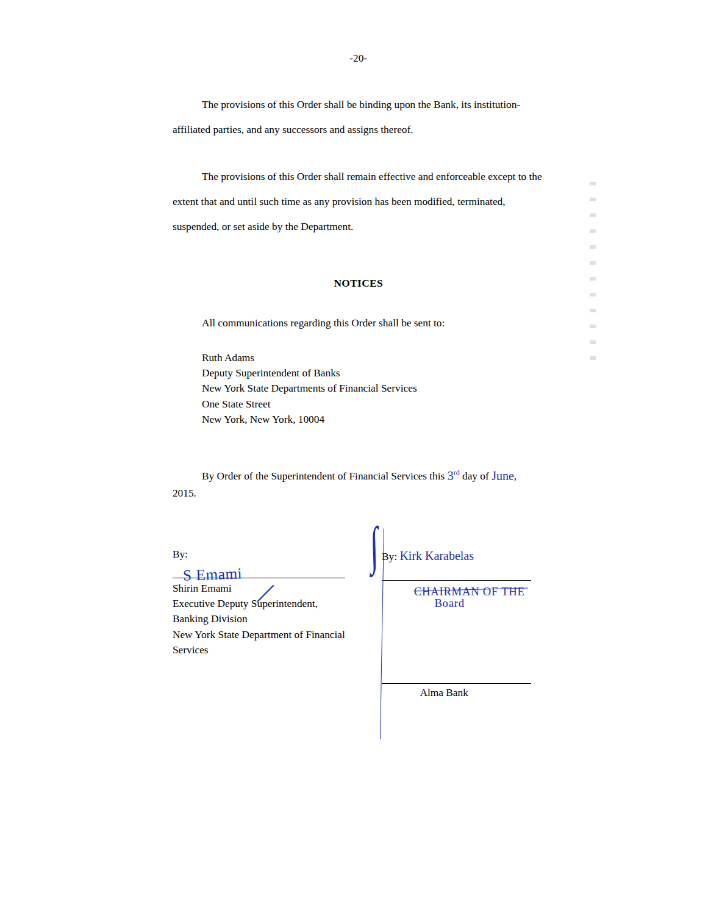-20-
The provisions of this Order shall be binding upon the Bank, its institution-affiliated parties, and any successors and assigns thereof.
The provisions of this Order shall remain effective and enforceable except to the extent that and until such time as any provision has been modified, terminated, suspended, or set aside by the Department.
NOTICES
All communications regarding this Order shall be sent to:
Ruth Adams
Deputy Superintendent of Banks
New York State Departments of Financial Services
One State Street
New York, New York, 10004
By Order of the Superintendent of Financial Services this 3rd day of June,
2015.
By:
S Emami
⁄
Shirin Emami
Executive Deputy Superintendent,
Banking Division
New York State Department of Financial
Services
∫
By: Kirk Karabelas
CHAIRMAN OF THE Board
Alma Bank